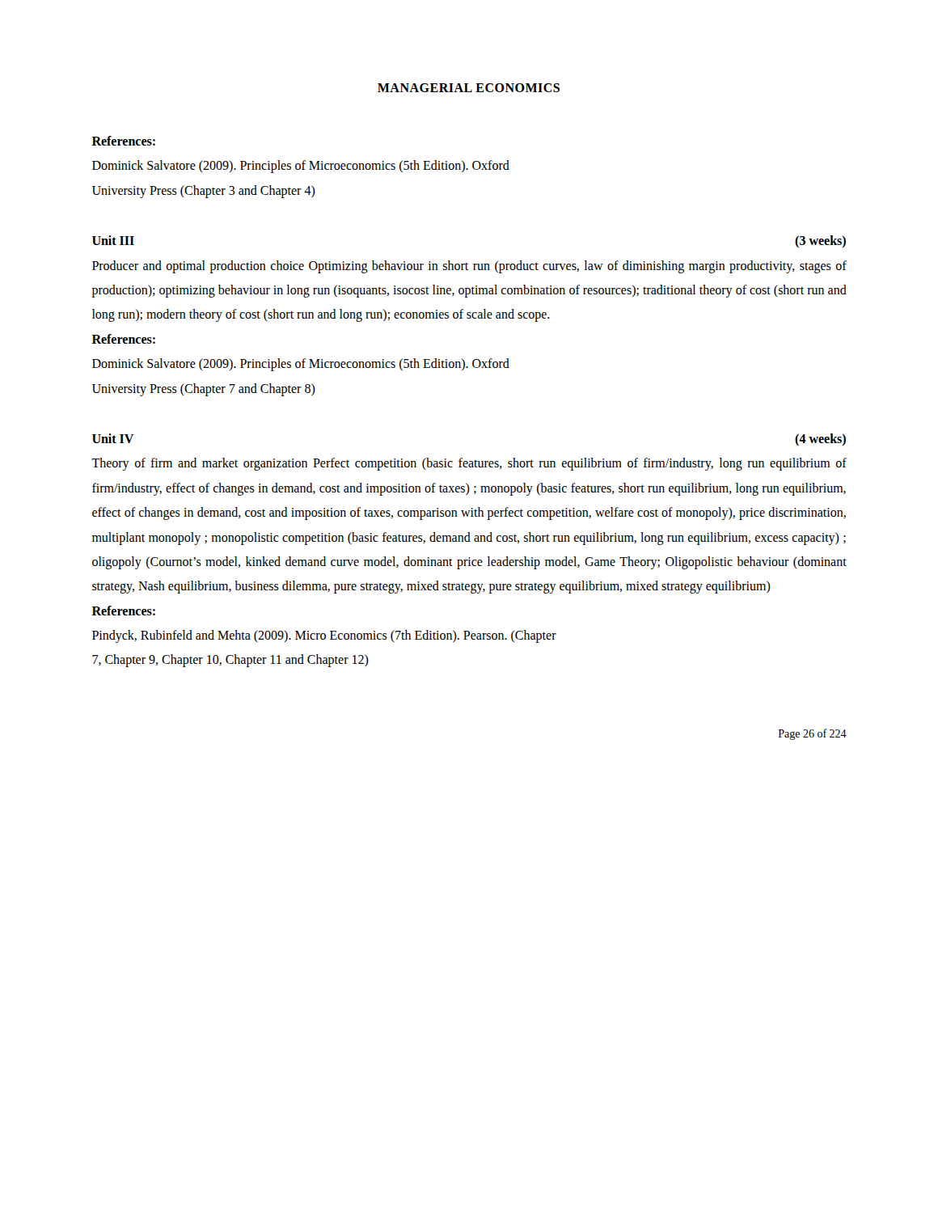Managerial Economics
References:
Dominick Salvatore (2009). Principles of Microeconomics (5th Edition). Oxford
University Press (Chapter 3 and Chapter 4)
Unit III (3 weeks)
Producer and optimal production choice Optimizing behaviour in short run (product curves, law of diminishing margin productivity, stages of production); optimizing behaviour in long run (isoquants, isocost line, optimal combination of resources); traditional theory of cost (short run and long run); modern theory of cost (short run and long run); economies of scale and scope.
References:
Dominick Salvatore (2009). Principles of Microeconomics (5th Edition). Oxford
University Press (Chapter 7 and Chapter 8)
Unit IV (4 weeks)
Theory of firm and market organization Perfect competition (basic features, short run equilibrium of firm/industry, long run equilibrium of firm/industry, effect of changes in demand, cost and imposition of taxes) ; monopoly (basic features, short run equilibrium, long run equilibrium, effect of changes in demand, cost and imposition of taxes, comparison with perfect competition, welfare cost of monopoly), price discrimination, multiplant monopoly ; monopolistic competition (basic features, demand and cost, short run equilibrium, long run equilibrium, excess capacity) ; oligopoly (Cournot’s model, kinked demand curve model, dominant price leadership model, Game Theory; Oligopolistic behaviour (dominant strategy, Nash equilibrium, business dilemma, pure strategy, mixed strategy, pure strategy equilibrium, mixed strategy equilibrium)
References:
Pindyck, Rubinfeld and Mehta (2009). Micro Economics (7th Edition). Pearson. (Chapter
7, Chapter 9, Chapter 10, Chapter 11 and Chapter 12)
Page 26 of 224